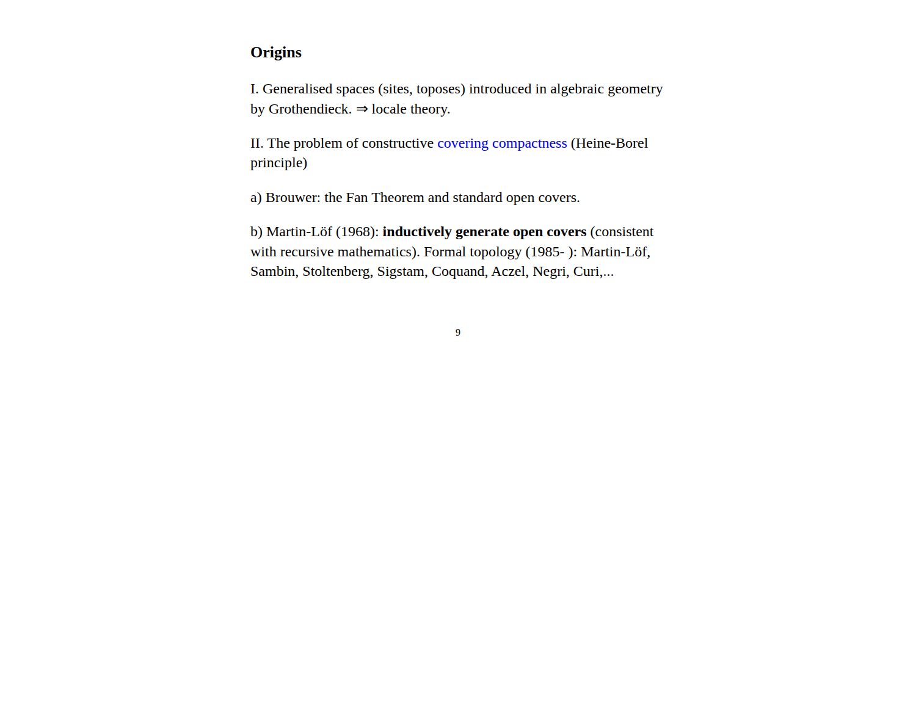Origins
I. Generalised spaces (sites, toposes) introduced in algebraic geometry by Grothendieck. ⇒ locale theory.
II. The problem of constructive covering compactness (Heine-Borel principle)
a) Brouwer: the Fan Theorem and standard open covers.
b) Martin-Löf (1968): inductively generate open covers (consistent with recursive mathematics). Formal topology (1985- ): Martin-Löf, Sambin, Stoltenberg, Sigstam, Coquand, Aczel, Negri, Curi,...
9